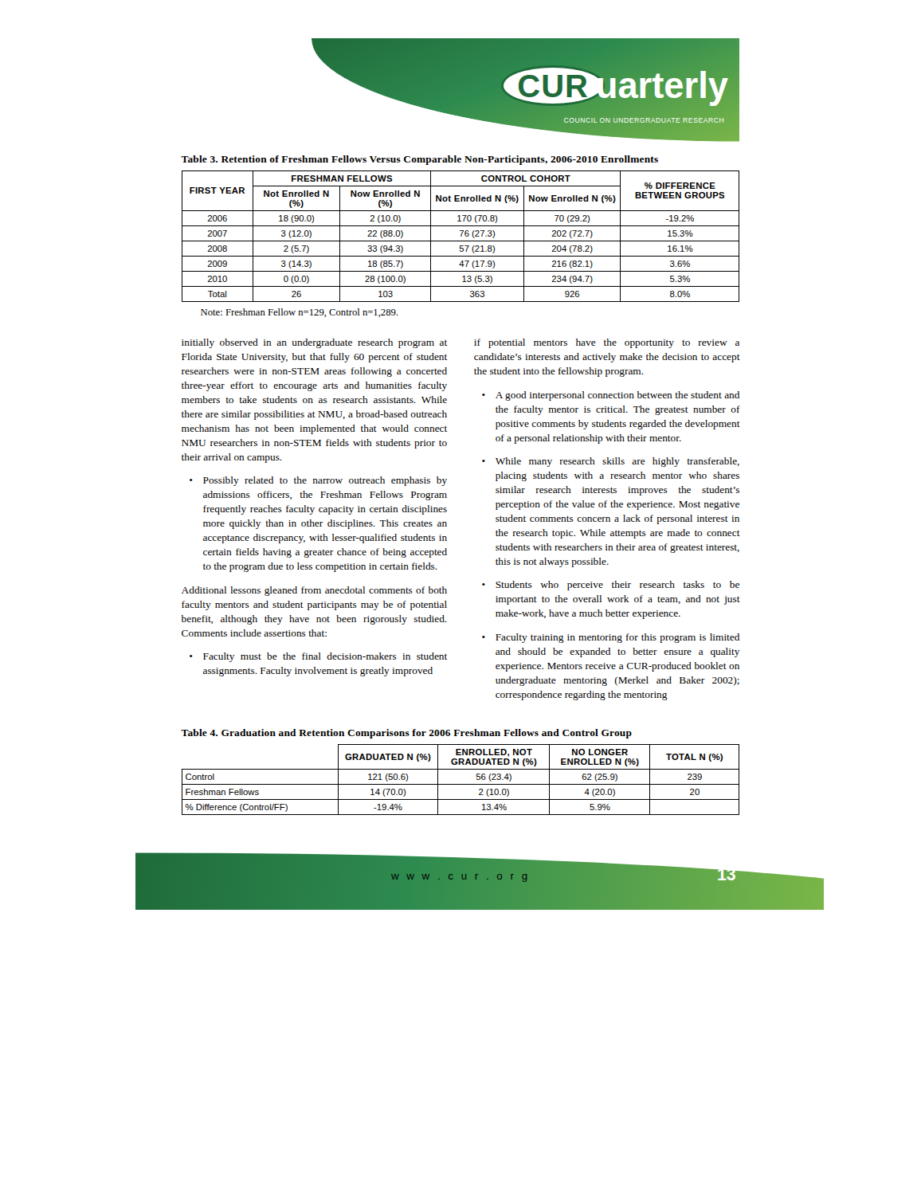CUR uarterly
COUNCIL ON UNDERGRADUATE RESEARCH
Table 3. Retention of Freshman Fellows Versus Comparable Non-Participants, 2006-2010 Enrollments
| FIRST YEAR | FRESHMAN FELLOWS | CONTROL COHORT | % DIFFERENCE BETWEEN GROUPS |
| --- | --- | --- | --- |
| Not Enrolled N (%) | Now Enrolled N (%) | Not Enrolled N (%) | Now Enrolled N (%) |
| 2006 | 18 (90.0) | 2 (10.0) | 170 (70.8) | 70 (29.2) | -19.2% |
| 2007 | 3 (12.0) | 22 (88.0) | 76 (27.3) | 202 (72.7) | 15.3% |
| 2008 | 2 (5.7) | 33 (94.3) | 57 (21.8) | 204 (78.2) | 16.1% |
| 2009 | 3 (14.3) | 18 (85.7) | 47 (17.9) | 216 (82.1) | 3.6% |
| 2010 | 0 (0.0) | 28 (100.0) | 13 (5.3) | 234 (94.7) | 5.3% |
| Total | 26 | 103 | 363 | 926 | 8.0% |
Note: Freshman Fellow n=129, Control n=1,289.
initially observed in an undergraduate research program at Florida State University, but that fully 60 percent of student researchers were in non-STEM areas following a concerted three-year effort to encourage arts and humanities faculty members to take students on as research assistants. While there are similar possibilities at NMU, a broad-based outreach mechanism has not been implemented that would connect NMU researchers in non-STEM fields with students prior to their arrival on campus.
Possibly related to the narrow outreach emphasis by admissions officers, the Freshman Fellows Program frequently reaches faculty capacity in certain disciplines more quickly than in other disciplines. This creates an acceptance discrepancy, with lesser-qualified students in certain fields having a greater chance of being accepted to the program due to less competition in certain fields.
Additional lessons gleaned from anecdotal comments of both faculty mentors and student participants may be of potential benefit, although they have not been rigorously studied. Comments include assertions that:
Faculty must be the final decision-makers in student assignments. Faculty involvement is greatly improved
if potential mentors have the opportunity to review a candidate’s interests and actively make the decision to accept the student into the fellowship program.
A good interpersonal connection between the student and the faculty mentor is critical. The greatest number of positive comments by students regarded the development of a personal relationship with their mentor.
While many research skills are highly transferable, placing students with a research mentor who shares similar research interests improves the student’s perception of the value of the experience. Most negative student comments concern a lack of personal interest in the research topic. While attempts are made to connect students with researchers in their area of greatest interest, this is not always possible.
Students who perceive their research tasks to be important to the overall work of a team, and not just make-work, have a much better experience.
Faculty training in mentoring for this program is limited and should be expanded to better ensure a quality experience. Mentors receive a CUR-produced booklet on undergraduate mentoring (Merkel and Baker 2002); correspondence regarding the mentoring
Table 4. Graduation and Retention Comparisons for 2006 Freshman Fellows and Control Group
| | GRADUATED N (%) | ENROLLED, NOT GRADUATED N (%) | NO LONGER ENROLLED N (%) | TOTAL N (%) |
| --- | --- | --- | --- | --- |
| Control | 121 (50.6) | 56 (23.4) | 62 (25.9) | 239 |
| Freshman Fellows | 14 (70.0) | 2 (10.0) | 4 (20.0) | 20 |
| % Difference (Control/FF) | -19.4% | 13.4% | 5.9% | |
w w w . c u r . o r g
13